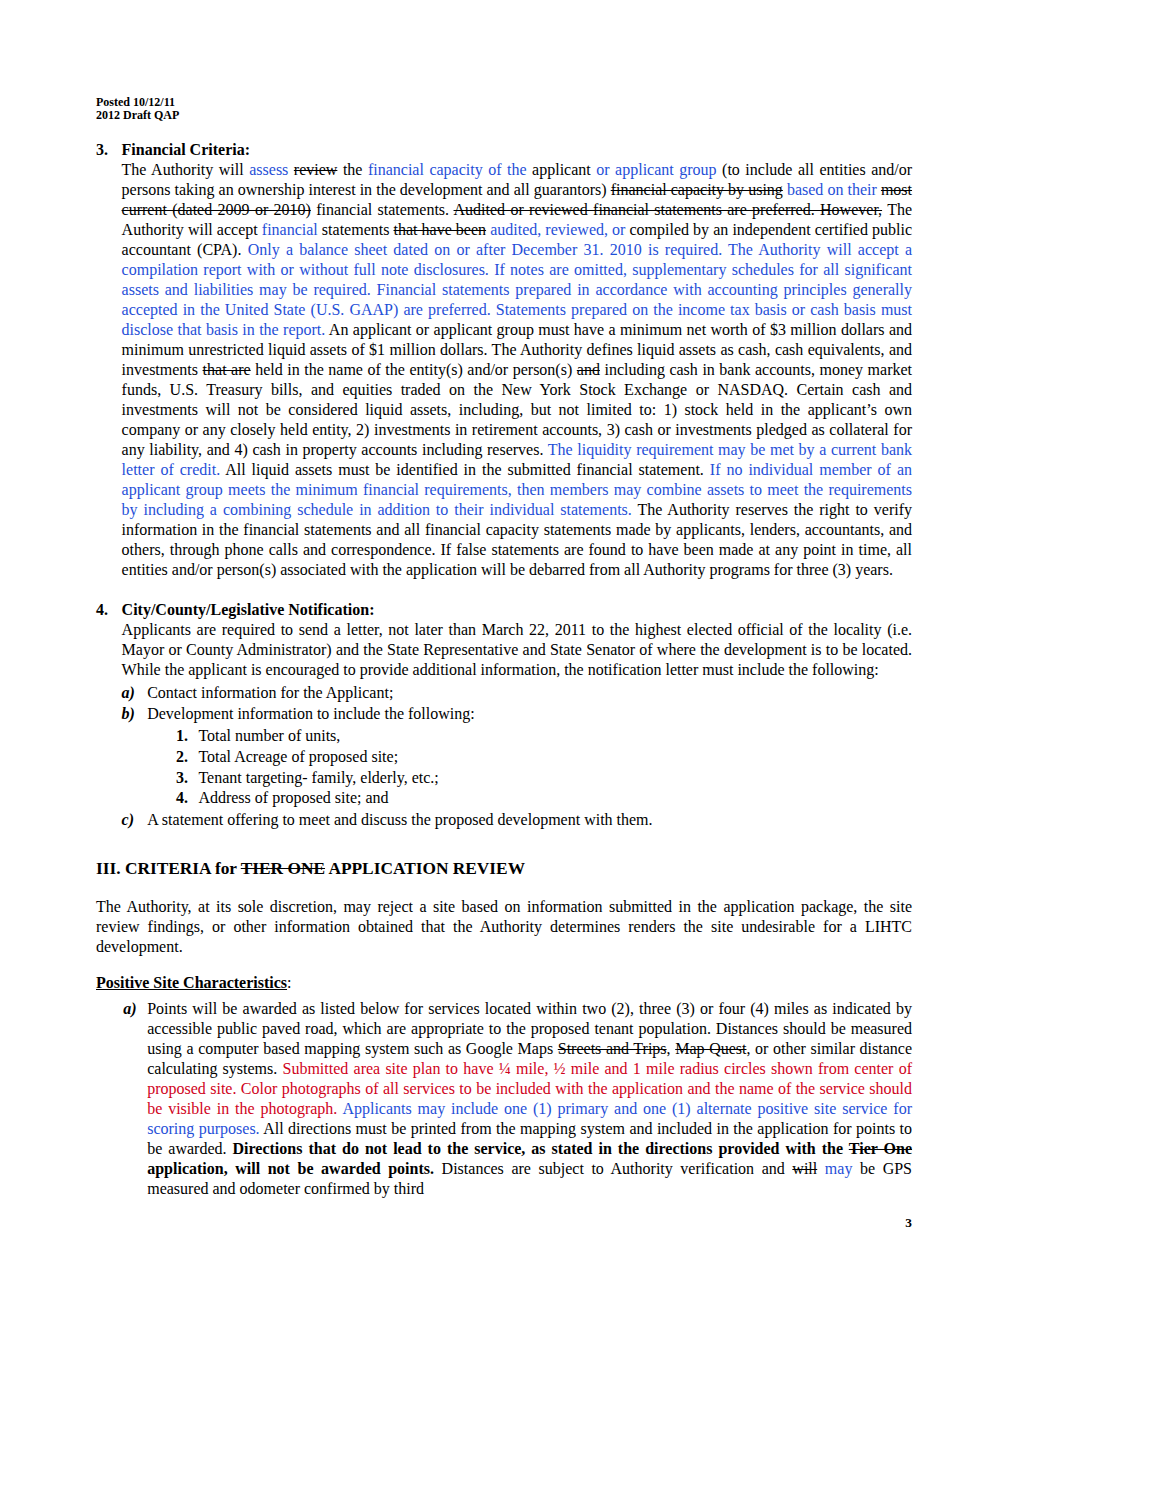Posted 10/12/11
2012 Draft QAP
3.
Financial Criteria:
The Authority will assess review the financial capacity of the applicant or applicant group (to include all entities and/or persons taking an ownership interest in the development and all guarantors) financial capacity by using based on their most current (dated 2009 or 2010) financial statements. Audited or reviewed financial statements are preferred. However, The Authority will accept financial statements that have been audited, reviewed, or compiled by an independent certified public accountant (CPA). Only a balance sheet dated on or after December 31. 2010 is required. The Authority will accept a compilation report with or without full note disclosures. If notes are omitted, supplementary schedules for all significant assets and liabilities may be required. Financial statements prepared in accordance with accounting principles generally accepted in the United State (U.S. GAAP) are preferred. Statements prepared on the income tax basis or cash basis must disclose that basis in the report. An applicant or applicant group must have a minimum net worth of $3 million dollars and minimum unrestricted liquid assets of $1 million dollars. The Authority defines liquid assets as cash, cash equivalents, and investments that are held in the name of the entity(s) and/or person(s) and including cash in bank accounts, money market funds, U.S. Treasury bills, and equities traded on the New York Stock Exchange or NASDAQ. Certain cash and investments will not be considered liquid assets, including, but not limited to: 1) stock held in the applicant’s own company or any closely held entity, 2) investments in retirement accounts, 3) cash or investments pledged as collateral for any liability, and 4) cash in property accounts including reserves. The liquidity requirement may be met by a current bank letter of credit. All liquid assets must be identified in the submitted financial statement. If no individual member of an applicant group meets the minimum financial requirements, then members may combine assets to meet the requirements by including a combining schedule in addition to their individual statements. The Authority reserves the right to verify information in the financial statements and all financial capacity statements made by applicants, lenders, accountants, and others, through phone calls and correspondence. If false statements are found to have been made at any point in time, all entities and/or person(s) associated with the application will be debarred from all Authority programs for three (3) years.
4.
City/County/Legislative Notification:
Applicants are required to send a letter, not later than March 22, 2011 to the highest elected official of the locality (i.e. Mayor or County Administrator) and the State Representative and State Senator of where the development is to be located. While the applicant is encouraged to provide additional information, the notification letter must include the following:
a) Contact information for the Applicant;
b) Development information to include the following:
1. Total number of units,
2. Total Acreage of proposed site;
3. Tenant targeting- family, elderly, etc.;
4. Address of proposed site; and
c) A statement offering to meet and discuss the proposed development with them.
III. CRITERIA for TIER ONE APPLICATION REVIEW
The Authority, at its sole discretion, may reject a site based on information submitted in the application package, the site review findings, or other information obtained that the Authority determines renders the site undesirable for a LIHTC development.
Positive Site Characteristics
:
a) Points will be awarded as listed below for services located within two (2), three (3) or four (4) miles as indicated by accessible public paved road, which are appropriate to the proposed tenant population. Distances should be measured using a computer based mapping system such as Google Maps Streets and Trips, Map Quest, or other similar distance calculating systems. Submitted area site plan to have ¼ mile, ½ mile and 1 mile radius circles shown from center of proposed site. Color photographs of all services to be included with the application and the name of the service should be visible in the photograph. Applicants may include one (1) primary and one (1) alternate positive site service for scoring purposes. All directions must be printed from the mapping system and included in the application for points to be awarded. Directions that do not lead to the service, as stated in the directions provided with the Tier One application, will not be awarded points. Distances are subject to Authority verification and will may be GPS measured and odometer confirmed by third
3